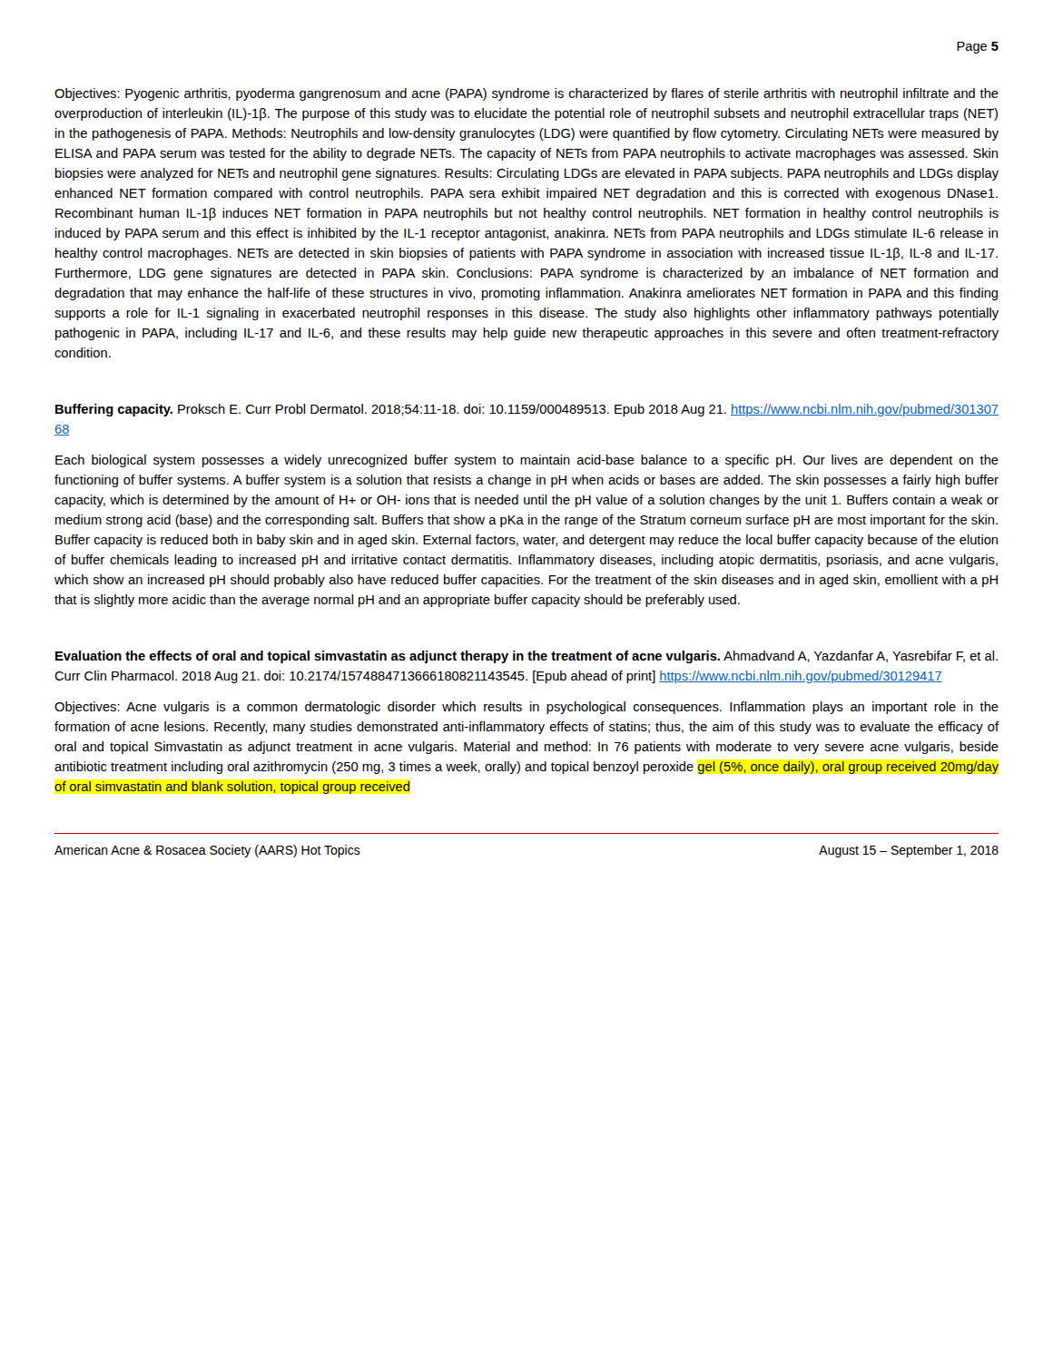Page 5
Objectives: Pyogenic arthritis, pyoderma gangrenosum and acne (PAPA) syndrome is characterized by flares of sterile arthritis with neutrophil infiltrate and the overproduction of interleukin (IL)-1β. The purpose of this study was to elucidate the potential role of neutrophil subsets and neutrophil extracellular traps (NET) in the pathogenesis of PAPA. Methods: Neutrophils and low-density granulocytes (LDG) were quantified by flow cytometry. Circulating NETs were measured by ELISA and PAPA serum was tested for the ability to degrade NETs. The capacity of NETs from PAPA neutrophils to activate macrophages was assessed. Skin biopsies were analyzed for NETs and neutrophil gene signatures. Results: Circulating LDGs are elevated in PAPA subjects. PAPA neutrophils and LDGs display enhanced NET formation compared with control neutrophils. PAPA sera exhibit impaired NET degradation and this is corrected with exogenous DNase1. Recombinant human IL-1β induces NET formation in PAPA neutrophils but not healthy control neutrophils. NET formation in healthy control neutrophils is induced by PAPA serum and this effect is inhibited by the IL-1 receptor antagonist, anakinra. NETs from PAPA neutrophils and LDGs stimulate IL-6 release in healthy control macrophages. NETs are detected in skin biopsies of patients with PAPA syndrome in association with increased tissue IL-1β, IL-8 and IL-17. Furthermore, LDG gene signatures are detected in PAPA skin. Conclusions: PAPA syndrome is characterized by an imbalance of NET formation and degradation that may enhance the half-life of these structures in vivo, promoting inflammation. Anakinra ameliorates NET formation in PAPA and this finding supports a role for IL-1 signaling in exacerbated neutrophil responses in this disease. The study also highlights other inflammatory pathways potentially pathogenic in PAPA, including IL-17 and IL-6, and these results may help guide new therapeutic approaches in this severe and often treatment-refractory condition.
Buffering capacity. Proksch E. Curr Probl Dermatol. 2018;54:11-18. doi: 10.1159/000489513. Epub 2018 Aug 21. https://www.ncbi.nlm.nih.gov/pubmed/30130768
Each biological system possesses a widely unrecognized buffer system to maintain acid-base balance to a specific pH. Our lives are dependent on the functioning of buffer systems. A buffer system is a solution that resists a change in pH when acids or bases are added. The skin possesses a fairly high buffer capacity, which is determined by the amount of H+ or OH- ions that is needed until the pH value of a solution changes by the unit 1. Buffers contain a weak or medium strong acid (base) and the corresponding salt. Buffers that show a pKa in the range of the Stratum corneum surface pH are most important for the skin. Buffer capacity is reduced both in baby skin and in aged skin. External factors, water, and detergent may reduce the local buffer capacity because of the elution of buffer chemicals leading to increased pH and irritative contact dermatitis. Inflammatory diseases, including atopic dermatitis, psoriasis, and acne vulgaris, which show an increased pH should probably also have reduced buffer capacities. For the treatment of the skin diseases and in aged skin, emollient with a pH that is slightly more acidic than the average normal pH and an appropriate buffer capacity should be preferably used.
Evaluation the effects of oral and topical simvastatin as adjunct therapy in the treatment of acne vulgaris. Ahmadvand A, Yazdanfar A, Yasrebifar F, et al. Curr Clin Pharmacol. 2018 Aug 21. doi: 10.2174/1574884713666180821143545. [Epub ahead of print] https://www.ncbi.nlm.nih.gov/pubmed/30129417
Objectives: Acne vulgaris is a common dermatologic disorder which results in psychological consequences. Inflammation plays an important role in the formation of acne lesions. Recently, many studies demonstrated anti-inflammatory effects of statins; thus, the aim of this study was to evaluate the efficacy of oral and topical Simvastatin as adjunct treatment in acne vulgaris. Material and method: In 76 patients with moderate to very severe acne vulgaris, beside antibiotic treatment including oral azithromycin (250 mg, 3 times a week, orally) and topical benzoyl peroxide gel (5%, once daily), oral group received 20mg/day of oral simvastatin and blank solution, topical group received
American Acne & Rosacea Society (AARS) Hot Topics August 15 – September 1, 2018